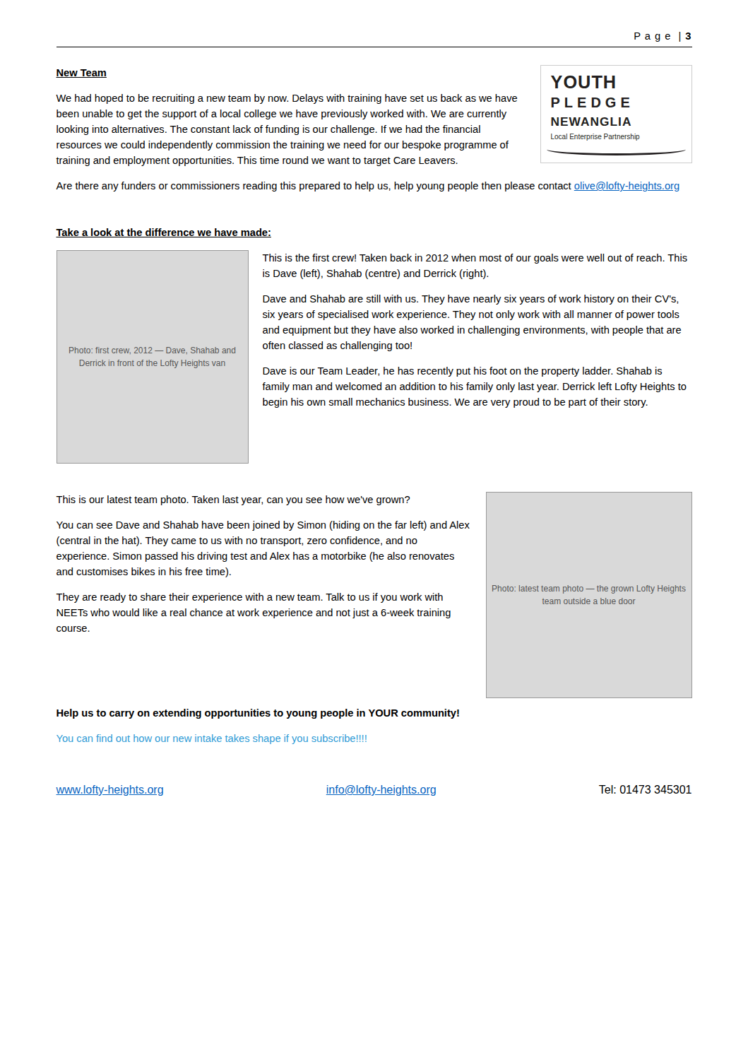P a g e | 3
YOUTH
PLEDGE
NEWANGLIA
Local Enterprise Partnership
New Team
We had hoped to be recruiting a new team by now. Delays with training have set us back as we have been unable to get the support of a local college we have previously worked with. We are currently looking into alternatives. The constant lack of funding is our challenge. If we had the financial resources we could independently commission the training we need for our bespoke programme of training and employment opportunities. This time round we want to target Care Leavers.
Are there any funders or commissioners reading this prepared to help us, help young people then please contact olive@lofty-heights.org
Take a look at the difference we have made:
Photo: first crew, 2012 — Dave, Shahab and Derrick in front of the Lofty Heights van
This is the first crew! Taken back in 2012 when most of our goals were well out of reach. This is Dave (left), Shahab (centre) and Derrick (right).
Dave and Shahab are still with us. They have nearly six years of work history on their CV's, six years of specialised work experience. They not only work with all manner of power tools and equipment but they have also worked in challenging environments, with people that are often classed as challenging too!
Dave is our Team Leader, he has recently put his foot on the property ladder. Shahab is family man and welcomed an addition to his family only last year. Derrick left Lofty Heights to begin his own small mechanics business. We are very proud to be part of their story.
Photo: latest team photo — the grown Lofty Heights team outside a blue door
This is our latest team photo. Taken last year, can you see how we've grown?
You can see Dave and Shahab have been joined by Simon (hiding on the far left) and Alex (central in the hat). They came to us with no transport, zero confidence, and no experience. Simon passed his driving test and Alex has a motorbike (he also renovates and customises bikes in his free time).
They are ready to share their experience with a new team. Talk to us if you work with NEETs who would like a real chance at work experience and not just a 6-week training course.
Help us to carry on extending opportunities to young people in YOUR community!
You can find out how our new intake takes shape if you subscribe!!!!
www.lofty-heights.org info@lofty-heights.org Tel: 01473 345301